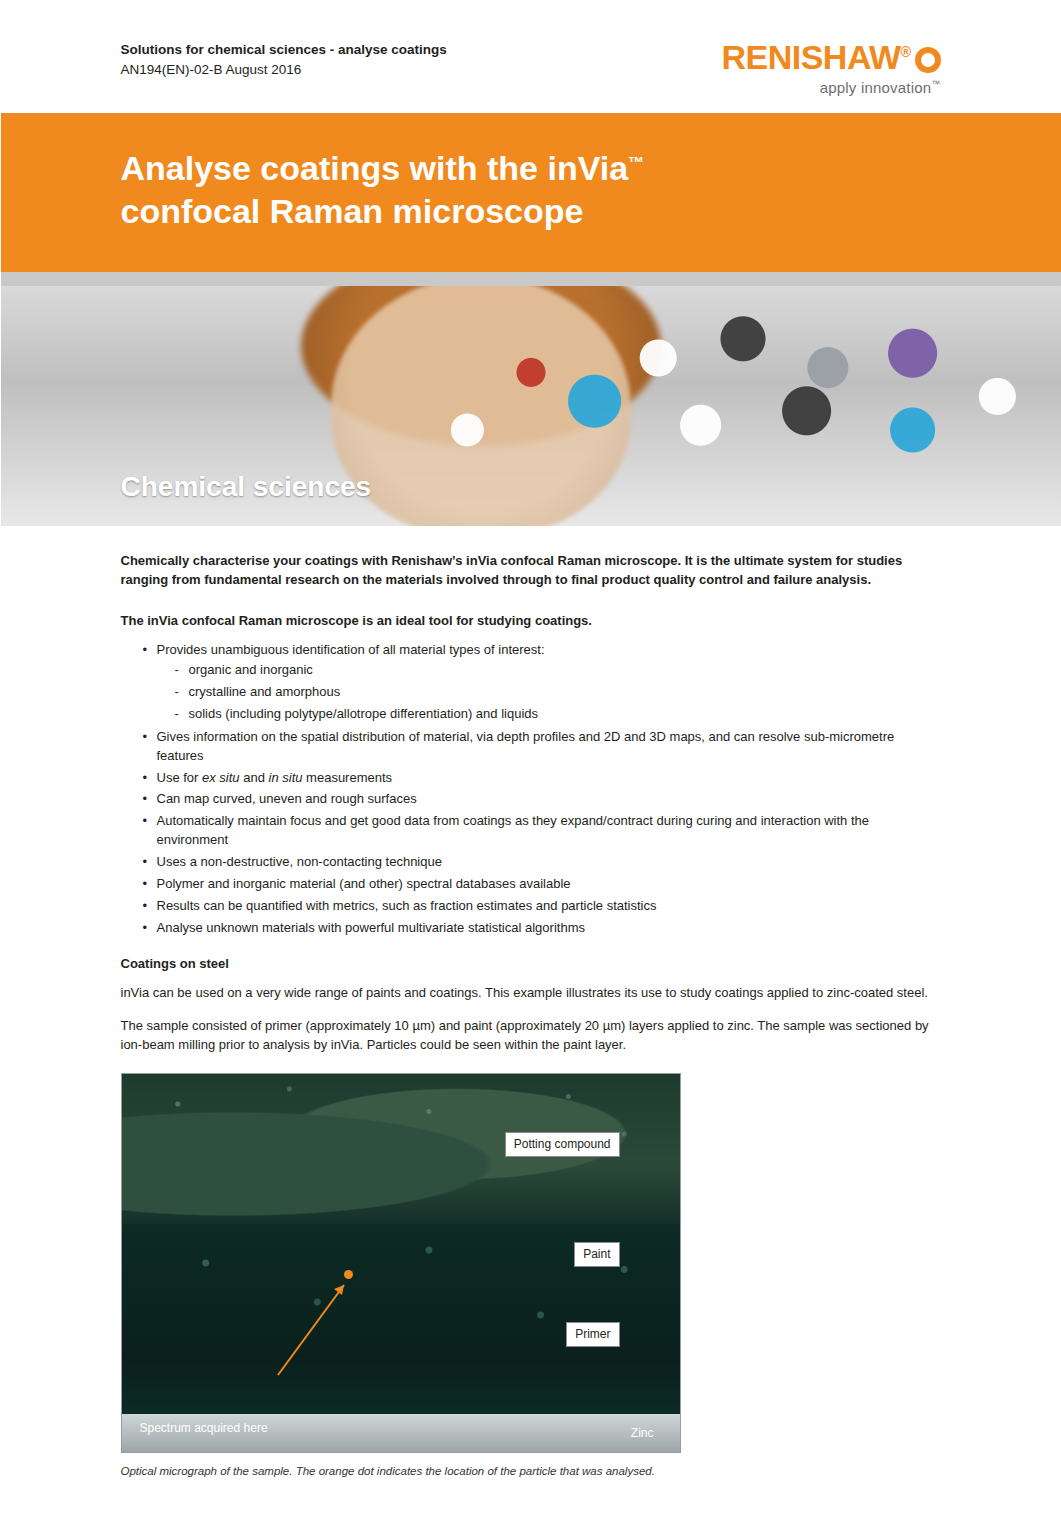Solutions for chemical sciences - analyse coatings
AN194(EN)-02-B August 2016
RENISHAW®
apply innovation™
Analyse coatings with the inVia™
confocal Raman microscope
Chemical sciences
Chemically characterise your coatings with Renishaw’s inVia confocal Raman microscope. It is the ultimate system for studies ranging from fundamental research on the materials involved through to final product quality control and failure analysis.
The inVia confocal Raman microscope is an ideal tool for studying coatings.
Provides unambiguous identification of all material types of interest:
organic and inorganic
crystalline and amorphous
solids (including polytype/allotrope differentiation) and liquids
Gives information on the spatial distribution of material, via depth profiles and 2D and 3D maps, and can resolve sub-micrometre features
Use for ex situ and in situ measurements
Can map curved, uneven and rough surfaces
Automatically maintain focus and get good data from coatings as they expand/contract during curing and interaction with the environment
Uses a non-destructive, non-contacting technique
Polymer and inorganic material (and other) spectral databases available
Results can be quantified with metrics, such as fraction estimates and particle statistics
Analyse unknown materials with powerful multivariate statistical algorithms
Coatings on steel
inVia can be used on a very wide range of paints and coatings. This example illustrates its use to study coatings applied to zinc-coated steel.
The sample consisted of primer (approximately 10 µm) and paint (approximately 20 µm) layers applied to zinc. The sample was sectioned by ion-beam milling prior to analysis by inVia. Particles could be seen within the paint layer.
Potting compound
Paint
Primer
Zinc
Spectrum acquired here
Optical micrograph of the sample. The orange dot indicates the location of the particle that was analysed.